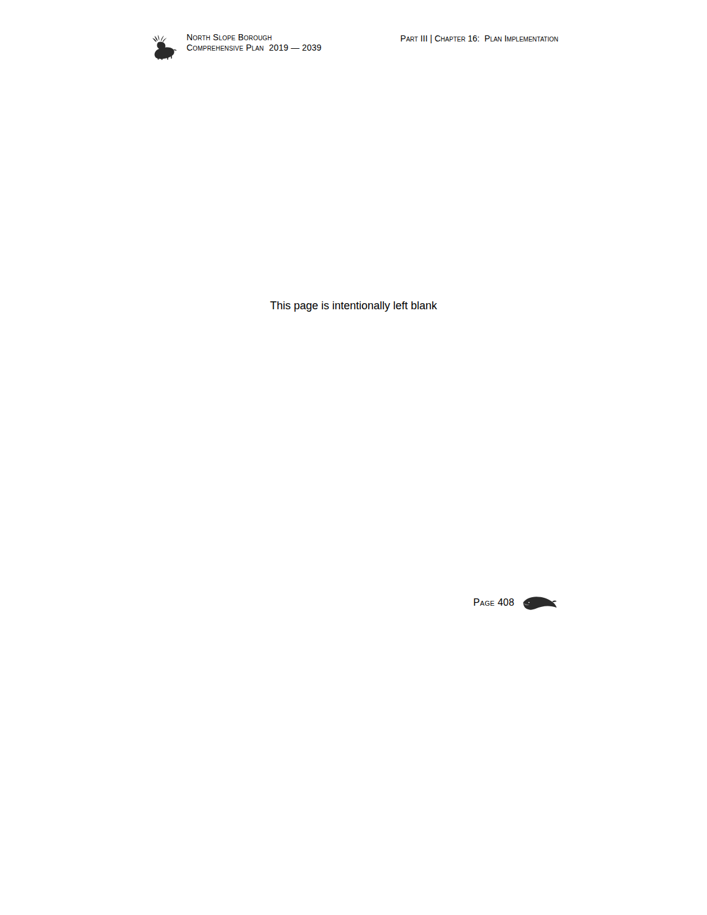North Slope Borough
Comprehensive Plan 2019 — 2039
Part III | Chapter 16: Plan Implementation
This page is intentionally left blank
Page 408